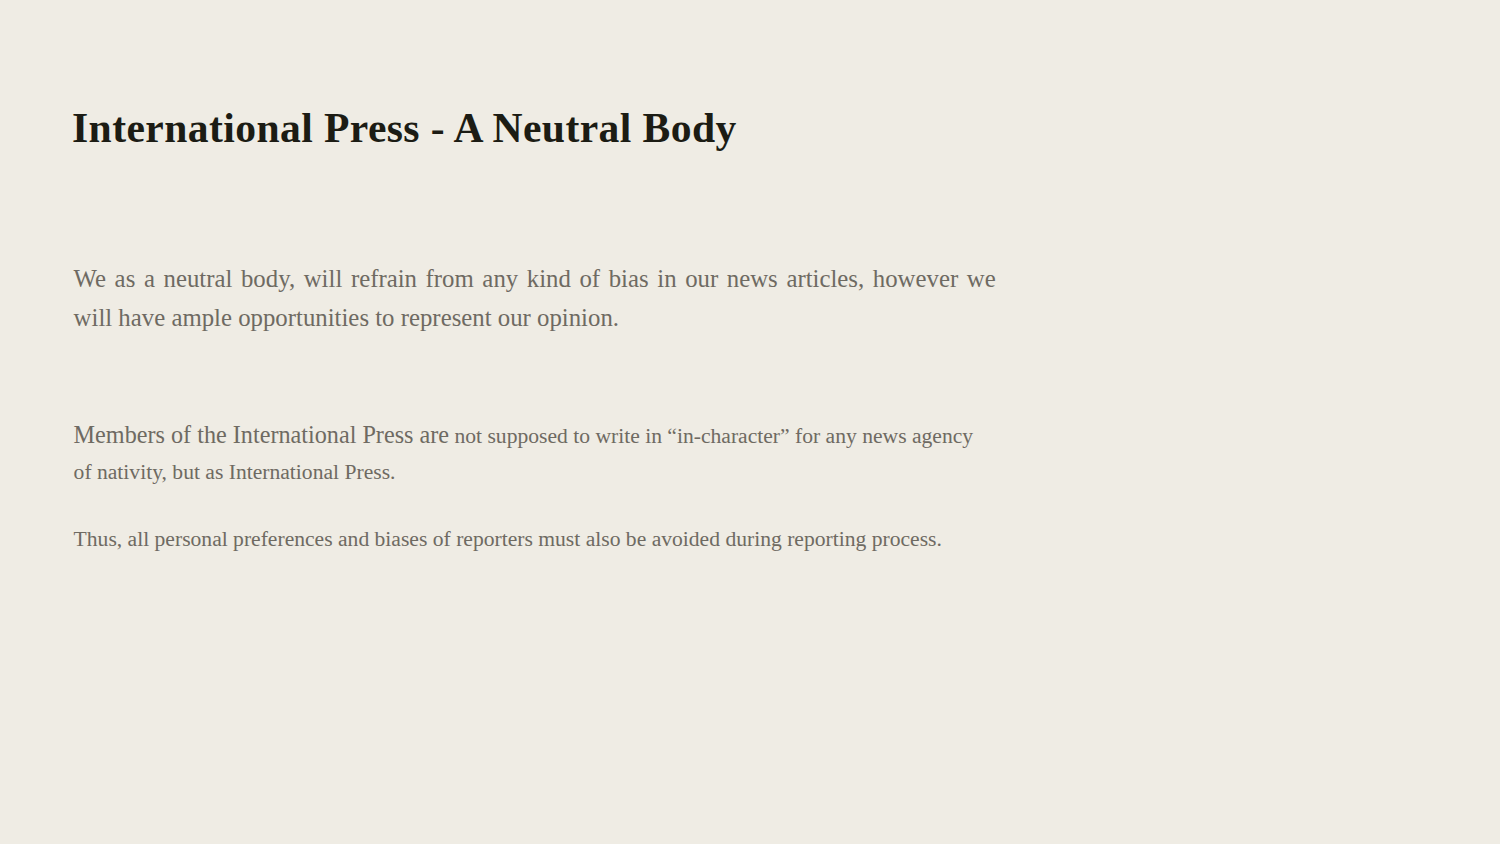International Press - A Neutral Body
We as a neutral body, will refrain from any kind of bias in our news articles, however we will have ample opportunities to represent our opinion.
Members of the International Press are not supposed to write in “in‑character” for any news agency of nativity, but as International Press.
Thus, all personal preferences and biases of reporters must also be avoided during reporting process.